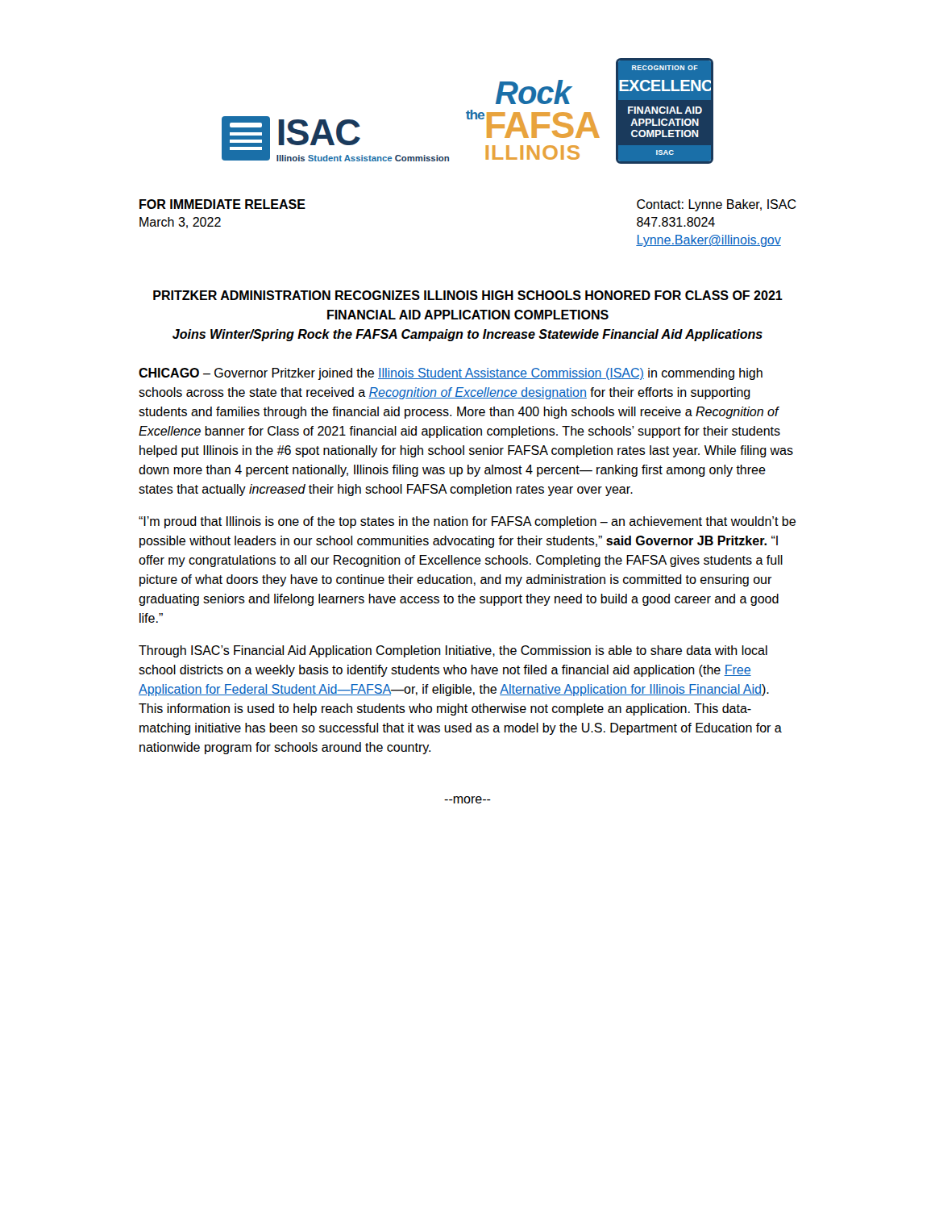ISAC
Illinois Student Assistance Commission
Rock
the FAFSA
ILLINOIS
RECOGNITION OF
EXCELLENCE
FINANCIAL AID
APPLICATION
COMPLETION
ISAC
FOR IMMEDIATE RELEASE
March 3, 2022
Contact: Lynne Baker, ISAC
847.831.8024
Lynne.Baker@illinois.gov
PRITZKER ADMINISTRATION RECOGNIZES ILLINOIS HIGH SCHOOLS HONORED FOR CLASS OF 2021 FINANCIAL AID APPLICATION COMPLETIONS
Joins Winter/Spring Rock the FAFSA Campaign to Increase Statewide Financial Aid Applications
CHICAGO – Governor Pritzker joined the Illinois Student Assistance Commission (ISAC) in commending high schools across the state that received a Recognition of Excellence designation for their efforts in supporting students and families through the financial aid process. More than 400 high schools will receive a Recognition of Excellence banner for Class of 2021 financial aid application completions. The schools’ support for their students helped put Illinois in the #6 spot nationally for high school senior FAFSA completion rates last year. While filing was down more than 4 percent nationally, Illinois filing was up by almost 4 percent— ranking first among only three states that actually increased their high school FAFSA completion rates year over year.
“I’m proud that Illinois is one of the top states in the nation for FAFSA completion – an achievement that wouldn’t be possible without leaders in our school communities advocating for their students,” said Governor JB Pritzker. “I offer my congratulations to all our Recognition of Excellence schools. Completing the FAFSA gives students a full picture of what doors they have to continue their education, and my administration is committed to ensuring our graduating seniors and lifelong learners have access to the support they need to build a good career and a good life.”
Through ISAC’s Financial Aid Application Completion Initiative, the Commission is able to share data with local school districts on a weekly basis to identify students who have not filed a financial aid application (the Free Application for Federal Student Aid—FAFSA—or, if eligible, the Alternative Application for Illinois Financial Aid). This information is used to help reach students who might otherwise not complete an application. This data-matching initiative has been so successful that it was used as a model by the U.S. Department of Education for a nationwide program for schools around the country.
--more--